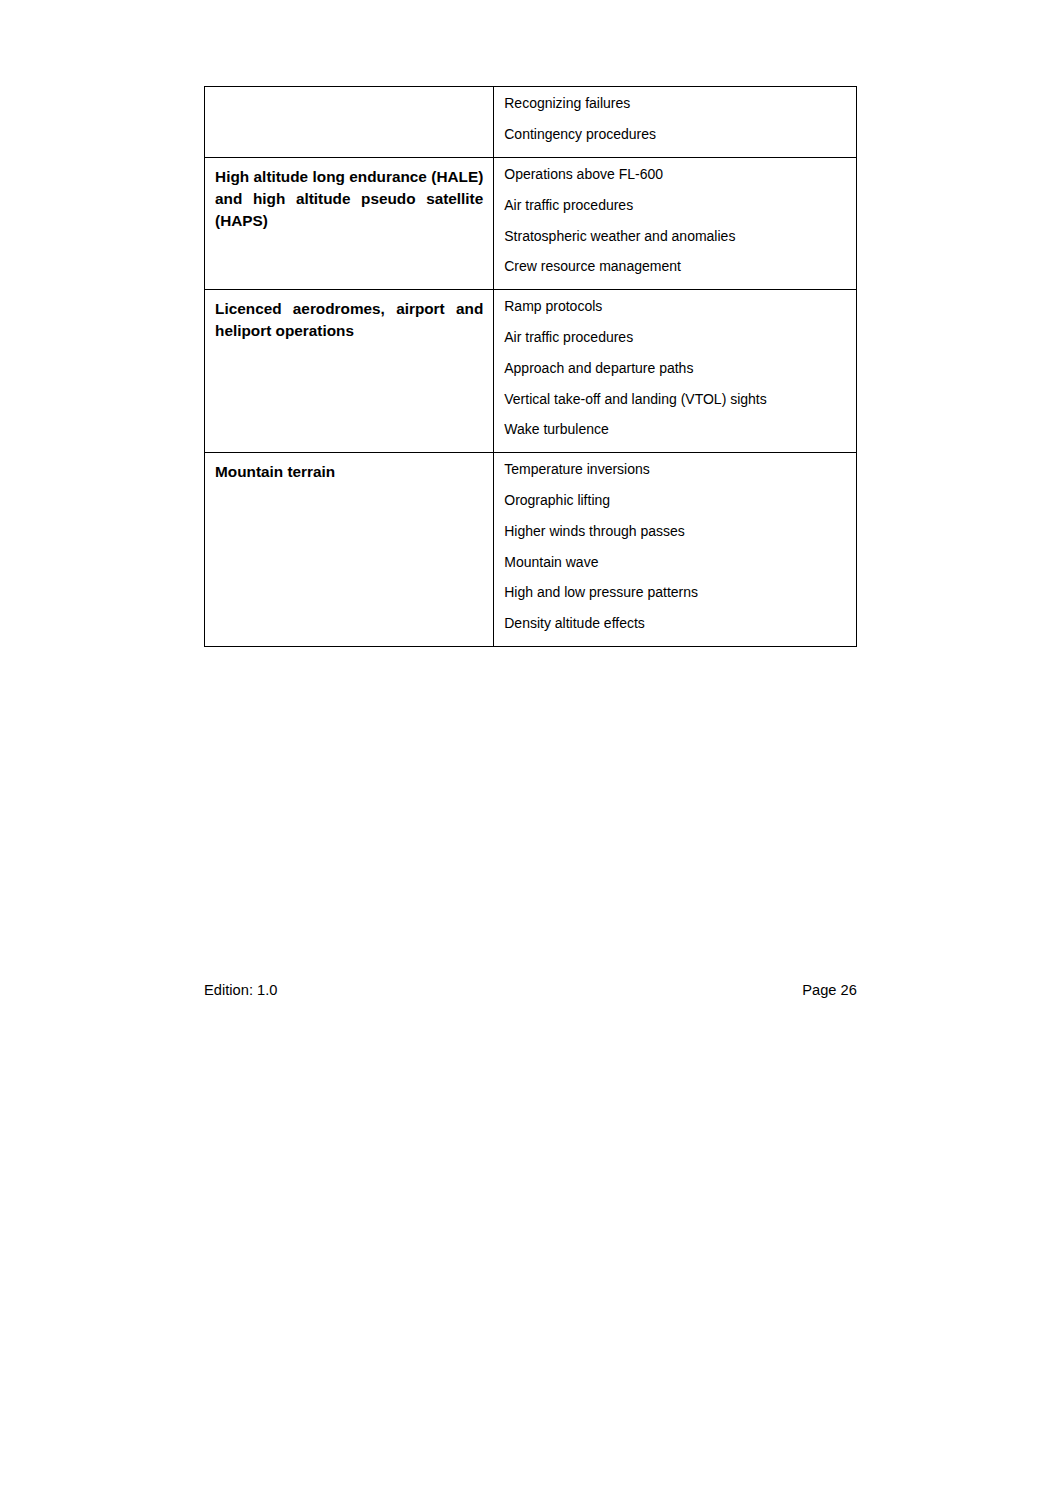| | Recognizing failures Contingency procedures |
| High altitude long endurance (HALE) and high altitude pseudo satellite (HAPS) | Operations above FL-600 Air traffic procedures Stratospheric weather and anomalies Crew resource management |
| Licenced aerodromes, airport and heliport operations | Ramp protocols Air traffic procedures Approach and departure paths Vertical take-off and landing (VTOL) sights Wake turbulence |
| Mountain terrain | Temperature inversions Orographic lifting Higher winds through passes Mountain wave High and low pressure patterns Density altitude effects |
Edition: 1.0 Page 26